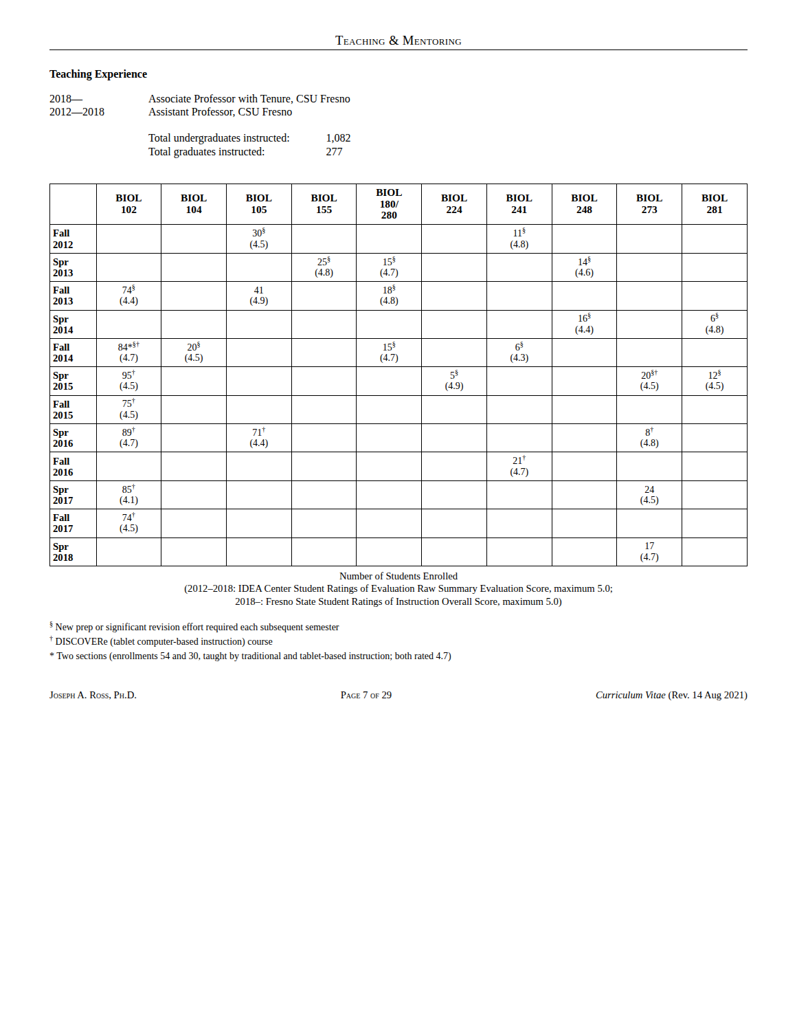Teaching & Mentoring
Teaching Experience
2018—
Associate Professor with Tenure, CSU Fresno
2012—2018
Assistant Professor, CSU Fresno
| Total undergraduates instructed: | 1,082 |
| Total graduates instructed: | 277 |
| | BIOL 102 | BIOL 104 | BIOL 105 | BIOL 155 | BIOL 180/ 280 | BIOL 224 | BIOL 241 | BIOL 248 | BIOL 273 | BIOL 281 |
| --- | --- | --- | --- | --- | --- | --- | --- | --- | --- | --- |
| Fall 2012 | | | 30 § (4.5) | | | | 11 § (4.8) | | | |
| Spr 2013 | | | | 25 § (4.8) | 15 § (4.7) | | | 14 § (4.6) | | |
| Fall 2013 | 74 § (4.4) | | 41 (4.9) | | 18 § (4.8) | | | | | |
| Spr 2014 | | | | | | | | 16 § (4.4) | | 6 § (4.8) |
| Fall 2014 | 84* §† (4.7) | 20 § (4.5) | | | 15 § (4.7) | | 6 § (4.3) | | | |
| Spr 2015 | 95 † (4.5) | | | | | 5 § (4.9) | | | 20 §† (4.5) | 12 § (4.5) |
| Fall 2015 | 75 † (4.5) | | | | | | | | | |
| Spr 2016 | 89 † (4.7) | | 71 † (4.4) | | | | | | 8 † (4.8) | |
| Fall 2016 | | | | | | | 21 † (4.7) | | | |
| Spr 2017 | 85 † (4.1) | | | | | | | | 24 (4.5) | |
| Fall 2017 | 74 † (4.5) | | | | | | | | | |
| Spr 2018 | | | | | | | | | 17 (4.7) | |
Number of Students Enrolled (2012–2018: IDEA Center Student Ratings of Evaluation Raw Summary Evaluation Score, maximum 5.0; 2018–: Fresno State Student Ratings of Instruction Overall Score, maximum 5.0)
§ New prep or significant revision effort required each subsequent semester
† DISCOVERe (tablet computer-based instruction) course
* Two sections (enrollments 54 and 30, taught by traditional and tablet-based instruction; both rated 4.7)
Joseph A. Ross, Ph.D. Page 7 of 29 Curriculum Vitae (Rev. 14 Aug 2021)